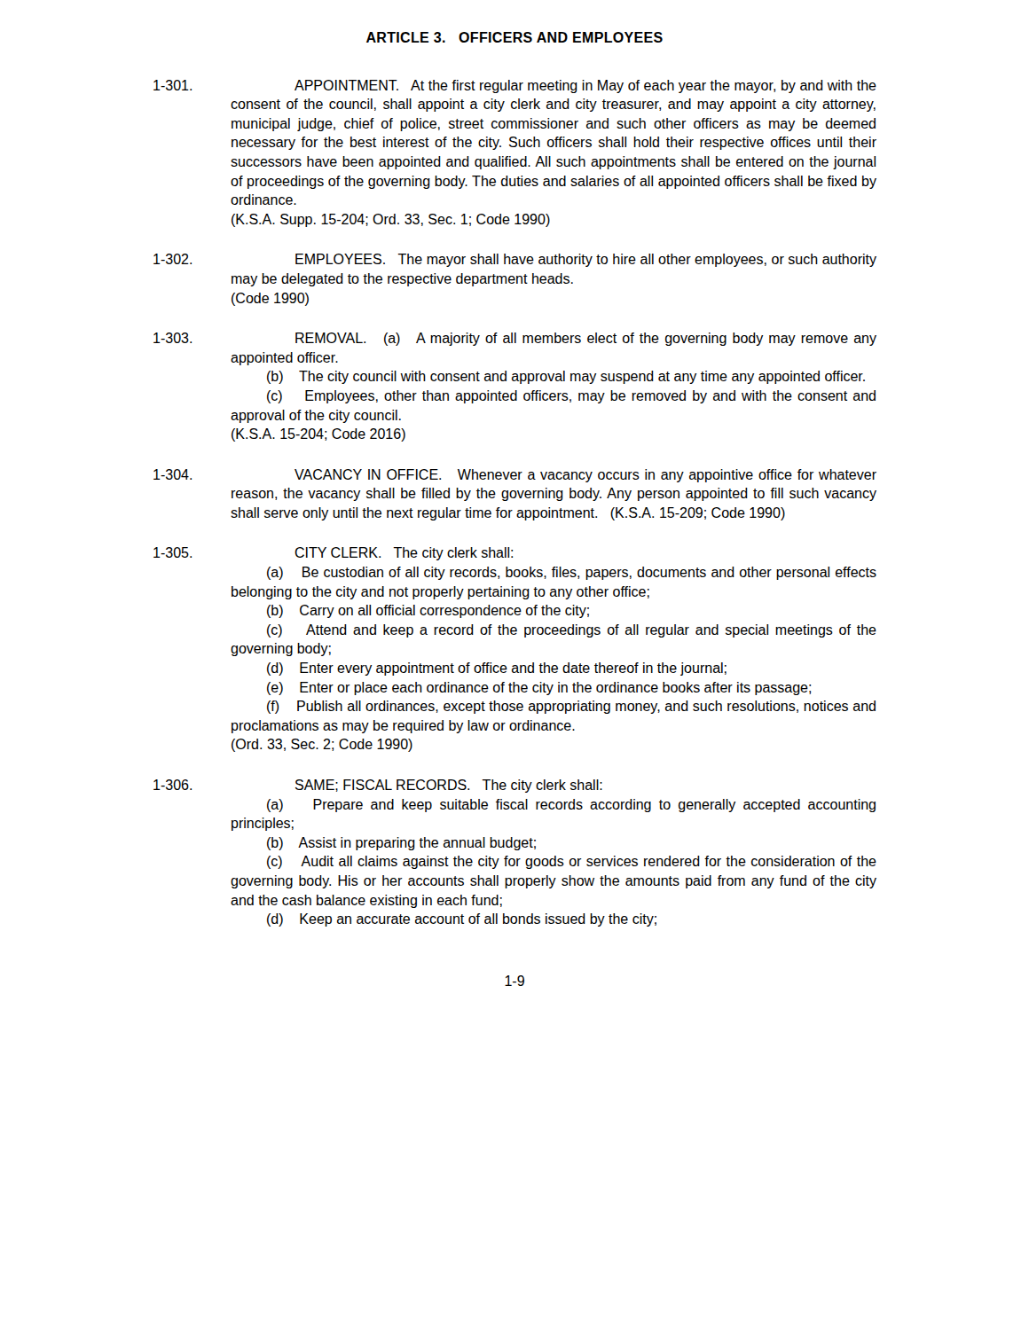ARTICLE 3. OFFICERS AND EMPLOYEES
1-301.
APPOINTMENT. At the first regular meeting in May of each year the mayor, by and with the consent of the council, shall appoint a city clerk and city treasurer, and may appoint a city attorney, municipal judge, chief of police, street commissioner and such other officers as may be deemed necessary for the best interest of the city. Such officers shall hold their respective offices until their successors have been appointed and qualified. All such appointments shall be entered on the journal of proceedings of the governing body. The duties and salaries of all appointed officers shall be fixed by ordinance.
(K.S.A. Supp. 15-204; Ord. 33, Sec. 1; Code 1990)
1-302.
EMPLOYEES. The mayor shall have authority to hire all other employees, or such authority may be delegated to the respective department heads.
(Code 1990)
1-303.
REMOVAL. (a) A majority of all members elect of the governing body may remove any appointed officer.
(b) The city council with consent and approval may suspend at any time any appointed officer.
(c) Employees, other than appointed officers, may be removed by and with the consent and approval of the city council.
(K.S.A. 15-204; Code 2016)
1-304.
VACANCY IN OFFICE. Whenever a vacancy occurs in any appointive office for whatever reason, the vacancy shall be filled by the governing body. Any person appointed to fill such vacancy shall serve only until the next regular time for appointment. (K.S.A. 15-209; Code 1990)
1-305.
CITY CLERK. The city clerk shall:
(a) Be custodian of all city records, books, files, papers, documents and other personal effects belonging to the city and not properly pertaining to any other office;
(b) Carry on all official correspondence of the city;
(c) Attend and keep a record of the proceedings of all regular and special meetings of the governing body;
(d) Enter every appointment of office and the date thereof in the journal;
(e) Enter or place each ordinance of the city in the ordinance books after its passage;
(f) Publish all ordinances, except those appropriating money, and such resolutions, notices and proclamations as may be required by law or ordinance.
(Ord. 33, Sec. 2; Code 1990)
1-306.
SAME; FISCAL RECORDS. The city clerk shall:
(a) Prepare and keep suitable fiscal records according to generally accepted accounting principles;
(b) Assist in preparing the annual budget;
(c) Audit all claims against the city for goods or services rendered for the consideration of the governing body. His or her accounts shall properly show the amounts paid from any fund of the city and the cash balance existing in each fund;
(d) Keep an accurate account of all bonds issued by the city;
1-9